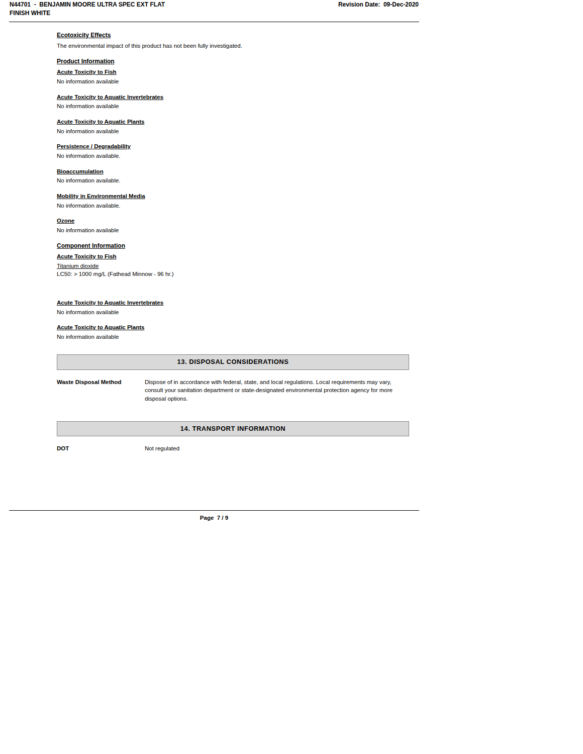| N44701 - BENJAMIN MOORE ULTRA SPEC EXT FLAT FINISH WHITE | Revision Date: 09-Dec-2020 |
Ecotoxicity Effects
The environmental impact of this product has not been fully investigated.
Product Information
Acute Toxicity to Fish
No information available
Acute Toxicity to Aquatic Invertebrates
No information available
Acute Toxicity to Aquatic Plants
No information available
Persistence / Degradability
No information available.
Bioaccumulation
No information available.
Mobility in Environmental Media
No information available.
Ozone
No information available
Component Information
Acute Toxicity to Fish
Titanium dioxide
LC50: > 1000 mg/L (Fathead Minnow - 96 hr.)
Acute Toxicity to Aquatic Invertebrates
No information available
Acute Toxicity to Aquatic Plants
No information available
13. DISPOSAL CONSIDERATIONS
| Waste Disposal Method | Dispose of in accordance with federal, state, and local regulations. Local requirements may vary, consult your sanitation department or state-designated environmental protection agency for more disposal options. |
14. TRANSPORT INFORMATION
| DOT | Not regulated |
Page 7 / 9